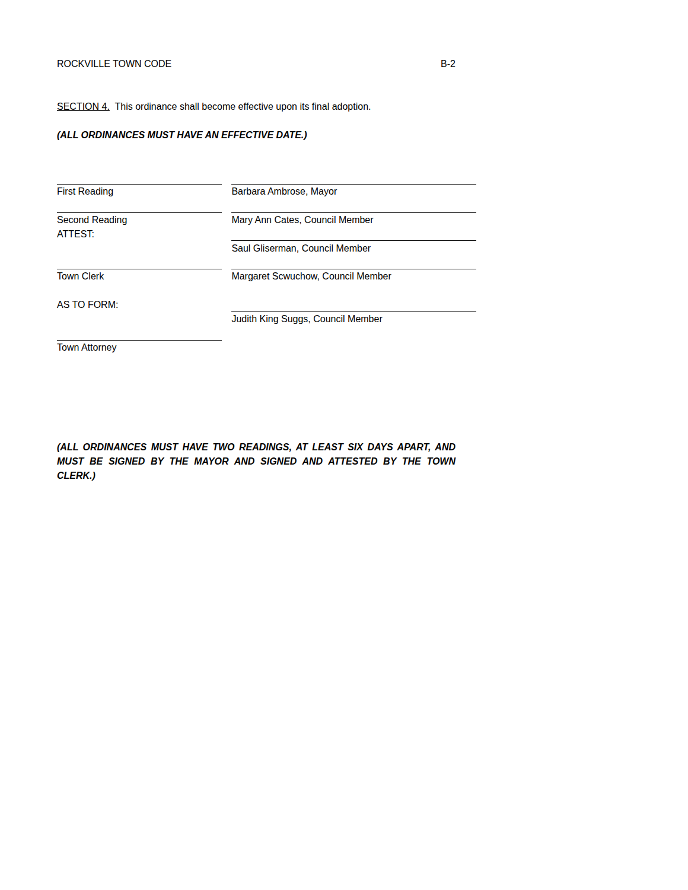ROCKVILLE TOWN CODE B-2
SECTION 4. This ordinance shall become effective upon its final adoption.
(ALL ORDINANCES MUST HAVE AN EFFECTIVE DATE.)
| First Reading | Barbara Ambrose, Mayor |
| Second Reading | Mary Ann Cates, Council Member |
| ATTEST: | |
| | Saul Gliserman, Council Member |
| Town Clerk | Margaret Scwuchow, Council Member |
| AS TO FORM: | |
| | Judith King Suggs, Council Member |
| Town Attorney | |
(ALL ORDINANCES MUST HAVE TWO READINGS, AT LEAST SIX DAYS APART, AND MUST BE SIGNED BY THE MAYOR AND SIGNED AND ATTESTED BY THE TOWN CLERK.)